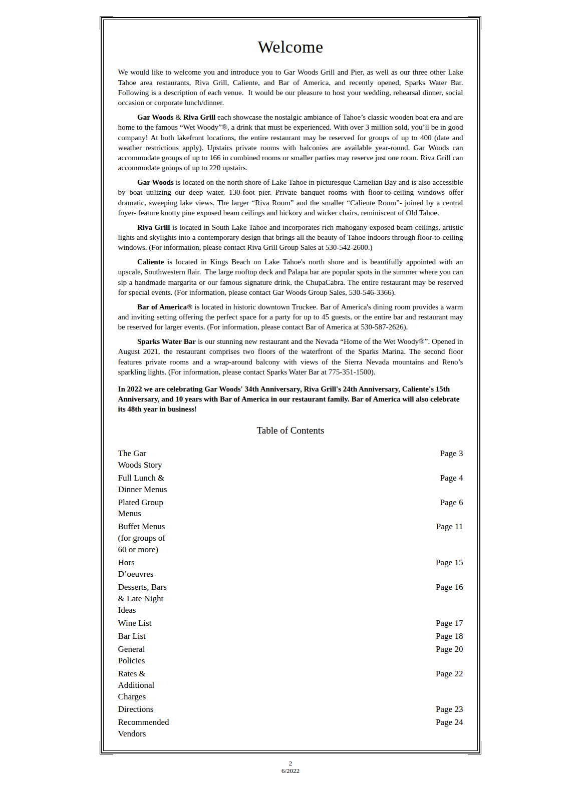Welcome
We would like to welcome you and introduce you to Gar Woods Grill and Pier, as well as our three other Lake Tahoe area restaurants, Riva Grill, Caliente, and Bar of America, and recently opened, Sparks Water Bar. Following is a description of each venue. It would be our pleasure to host your wedding, rehearsal dinner, social occasion or corporate lunch/dinner.
Gar Woods & Riva Grill each showcase the nostalgic ambiance of Tahoe’s classic wooden boat era and are home to the famous “Wet Woody”®, a drink that must be experienced. With over 3 million sold, you’ll be in good company! At both lakefront locations, the entire restaurant may be reserved for groups of up to 400 (date and weather restrictions apply). Upstairs private rooms with balconies are available year-round. Gar Woods can accommodate groups of up to 166 in combined rooms or smaller parties may reserve just one room. Riva Grill can accommodate groups of up to 220 upstairs.
Gar Woods is located on the north shore of Lake Tahoe in picturesque Carnelian Bay and is also accessible by boat utilizing our deep water, 130-foot pier. Private banquet rooms with floor-to-ceiling windows offer dramatic, sweeping lake views. The larger “Riva Room” and the smaller “Caliente Room”- joined by a central foyer- feature knotty pine exposed beam ceilings and hickory and wicker chairs, reminiscent of Old Tahoe.
Riva Grill is located in South Lake Tahoe and incorporates rich mahogany exposed beam ceilings, artistic lights and skylights into a contemporary design that brings all the beauty of Tahoe indoors through floor-to-ceiling windows. (For information, please contact Riva Grill Group Sales at 530-542-2600.)
Caliente is located in Kings Beach on Lake Tahoe's north shore and is beautifully appointed with an upscale, Southwestern flair. The large rooftop deck and Palapa bar are popular spots in the summer where you can sip a handmade margarita or our famous signature drink, the ChupaCabra. The entire restaurant may be reserved for special events. (For information, please contact Gar Woods Group Sales, 530-546-3366).
Bar of America® is located in historic downtown Truckee. Bar of America's dining room provides a warm and inviting setting offering the perfect space for a party for up to 45 guests, or the entire bar and restaurant may be reserved for larger events. (For information, please contact Bar of America at 530-587-2626).
Sparks Water Bar is our stunning new restaurant and the Nevada “Home of the Wet Woody®”. Opened in August 2021, the restaurant comprises two floors of the waterfront of the Sparks Marina. The second floor features private rooms and a wrap-around balcony with views of the Sierra Nevada mountains and Reno’s sparkling lights. (For information, please contact Sparks Water Bar at 775-351-1500).
In 2022 we are celebrating Gar Woods' 34th Anniversary, Riva Grill's 24th Anniversary, Caliente's 15th Anniversary, and 10 years with Bar of America in our restaurant family. Bar of America will also celebrate its 48th year in business!
Table of Contents
| The Gar Woods Story | Page 3 |
| Full Lunch & Dinner Menus | Page 4 |
| Plated Group Menus | Page 6 |
| Buffet Menus (for groups of 60 or more) | Page 11 |
| Hors D’oeuvres | Page 15 |
| Desserts, Bars & Late Night Ideas | Page 16 |
| Wine List | Page 17 |
| Bar List | Page 18 |
| General Policies | Page 20 |
| Rates & Additional Charges | Page 22 |
| Directions | Page 23 |
| Recommended Vendors | Page 24 |
2
6/2022